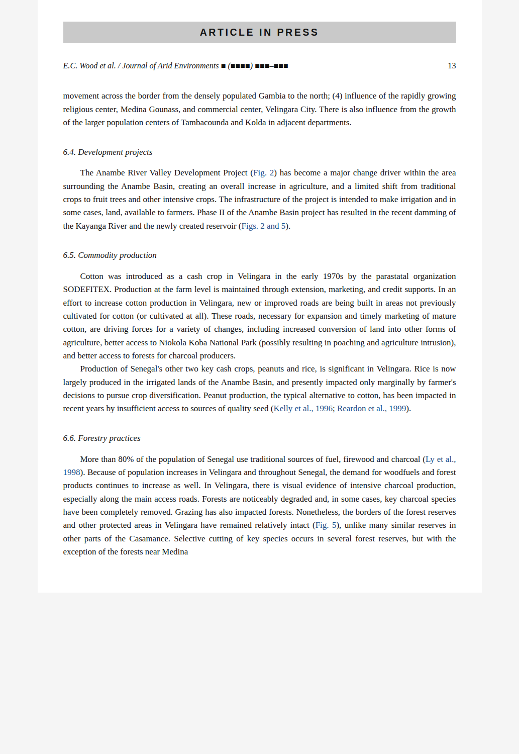ARTICLE IN PRESS
E.C. Wood et al. / Journal of Arid Environments ■ (■■■■) ■■■–■■■ 13
movement across the border from the densely populated Gambia to the north; (4) influence of the rapidly growing religious center, Medina Gounass, and commercial center, Velingara City. There is also influence from the growth of the larger population centers of Tambacounda and Kolda in adjacent departments.
6.4. Development projects
The Anambe River Valley Development Project (Fig. 2) has become a major change driver within the area surrounding the Anambe Basin, creating an overall increase in agriculture, and a limited shift from traditional crops to fruit trees and other intensive crops. The infrastructure of the project is intended to make irrigation and in some cases, land, available to farmers. Phase II of the Anambe Basin project has resulted in the recent damming of the Kayanga River and the newly created reservoir (Figs. 2 and 5).
6.5. Commodity production
Cotton was introduced as a cash crop in Velingara in the early 1970s by the parastatal organization SODEFITEX. Production at the farm level is maintained through extension, marketing, and credit supports. In an effort to increase cotton production in Velingara, new or improved roads are being built in areas not previously cultivated for cotton (or cultivated at all). These roads, necessary for expansion and timely marketing of mature cotton, are driving forces for a variety of changes, including increased conversion of land into other forms of agriculture, better access to Niokola Koba National Park (possibly resulting in poaching and agriculture intrusion), and better access to forests for charcoal producers.
Production of Senegal's other two key cash crops, peanuts and rice, is significant in Velingara. Rice is now largely produced in the irrigated lands of the Anambe Basin, and presently impacted only marginally by farmer's decisions to pursue crop diversification. Peanut production, the typical alternative to cotton, has been impacted in recent years by insufficient access to sources of quality seed (Kelly et al., 1996; Reardon et al., 1999).
6.6. Forestry practices
More than 80% of the population of Senegal use traditional sources of fuel, firewood and charcoal (Ly et al., 1998). Because of population increases in Velingara and throughout Senegal, the demand for woodfuels and forest products continues to increase as well. In Velingara, there is visual evidence of intensive charcoal production, especially along the main access roads. Forests are noticeably degraded and, in some cases, key charcoal species have been completely removed. Grazing has also impacted forests. Nonetheless, the borders of the forest reserves and other protected areas in Velingara have remained relatively intact (Fig. 5), unlike many similar reserves in other parts of the Casamance. Selective cutting of key species occurs in several forest reserves, but with the exception of the forests near Medina